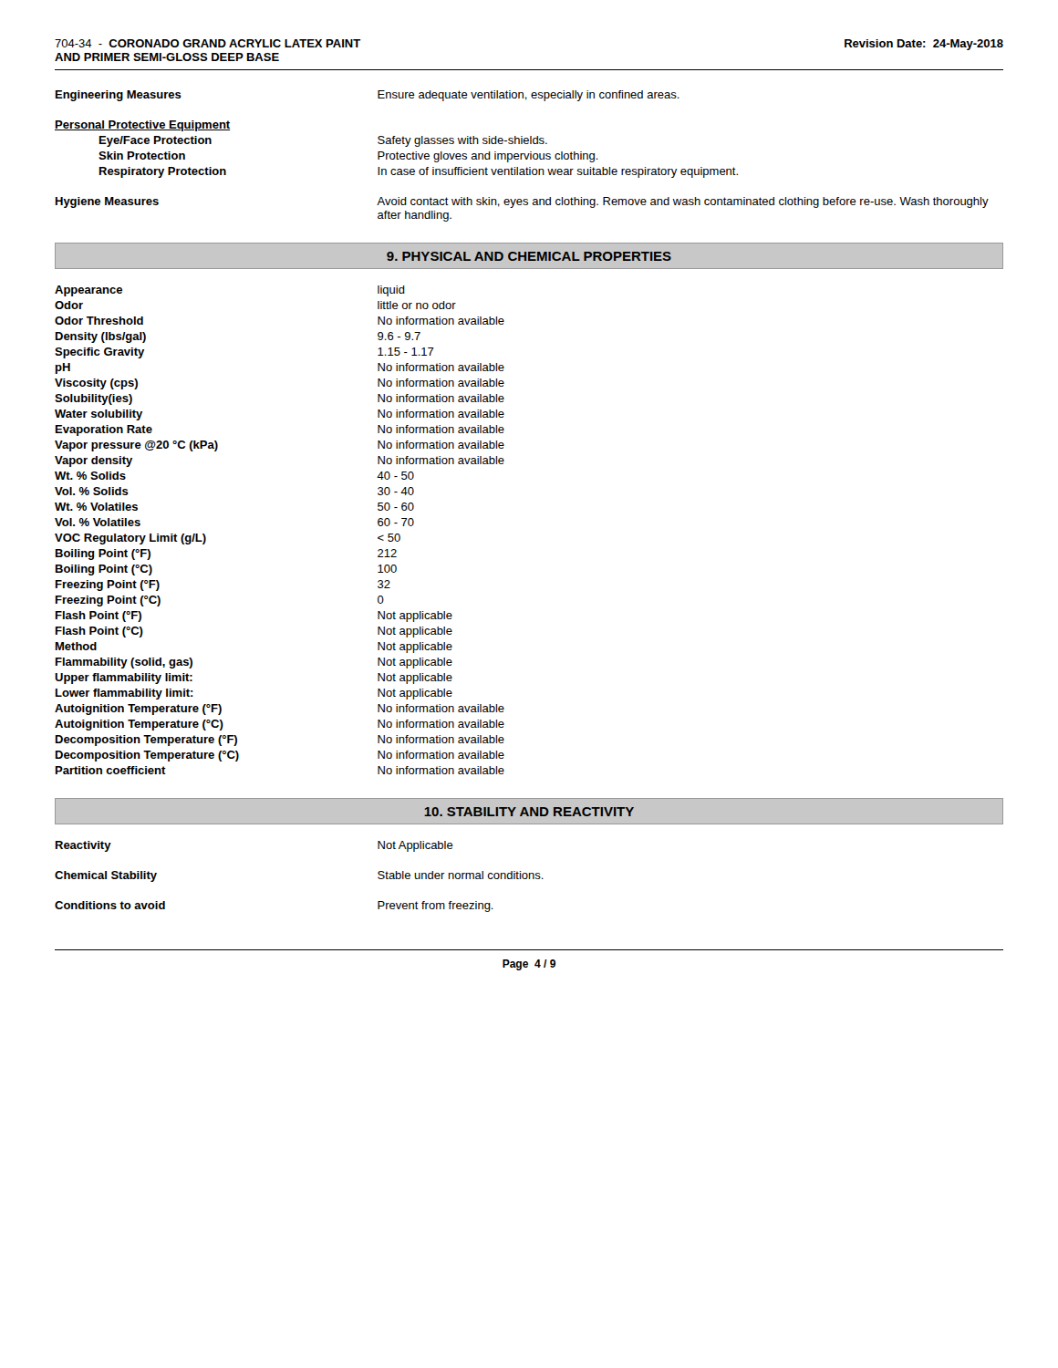704-34 - CORONADO GRAND ACRYLIC LATEX PAINT
AND PRIMER SEMI-GLOSS DEEP BASE
Revision Date: 24-May-2018
| Engineering Measures | Ensure adequate ventilation, especially in confined areas. |
| Personal Protective Equipment | |
| Eye/Face Protection | Safety glasses with side-shields. |
| Skin Protection | Protective gloves and impervious clothing. |
| Respiratory Protection | In case of insufficient ventilation wear suitable respiratory equipment. |
| Hygiene Measures | Avoid contact with skin, eyes and clothing. Remove and wash contaminated clothing before re-use. Wash thoroughly after handling. |
9. PHYSICAL AND CHEMICAL PROPERTIES
| Appearance | liquid |
| Odor | little or no odor |
| Odor Threshold | No information available |
| Density (lbs/gal) | 9.6 - 9.7 |
| Specific Gravity | 1.15 - 1.17 |
| pH | No information available |
| Viscosity (cps) | No information available |
| Solubility(ies) | No information available |
| Water solubility | No information available |
| Evaporation Rate | No information available |
| Vapor pressure @20 °C (kPa) | No information available |
| Vapor density | No information available |
| Wt. % Solids | 40 - 50 |
| Vol. % Solids | 30 - 40 |
| Wt. % Volatiles | 50 - 60 |
| Vol. % Volatiles | 60 - 70 |
| VOC Regulatory Limit (g/L) | < 50 |
| Boiling Point (°F) | 212 |
| Boiling Point (°C) | 100 |
| Freezing Point (°F) | 32 |
| Freezing Point (°C) | 0 |
| Flash Point (°F) | Not applicable |
| Flash Point (°C) | Not applicable |
| Method | Not applicable |
| Flammability (solid, gas) | Not applicable |
| Upper flammability limit: | Not applicable |
| Lower flammability limit: | Not applicable |
| Autoignition Temperature (°F) | No information available |
| Autoignition Temperature (°C) | No information available |
| Decomposition Temperature (°F) | No information available |
| Decomposition Temperature (°C) | No information available |
| Partition coefficient | No information available |
10. STABILITY AND REACTIVITY
| Reactivity | Not Applicable |
| Chemical Stability | Stable under normal conditions. |
| Conditions to avoid | Prevent from freezing. |
Page 4 / 9